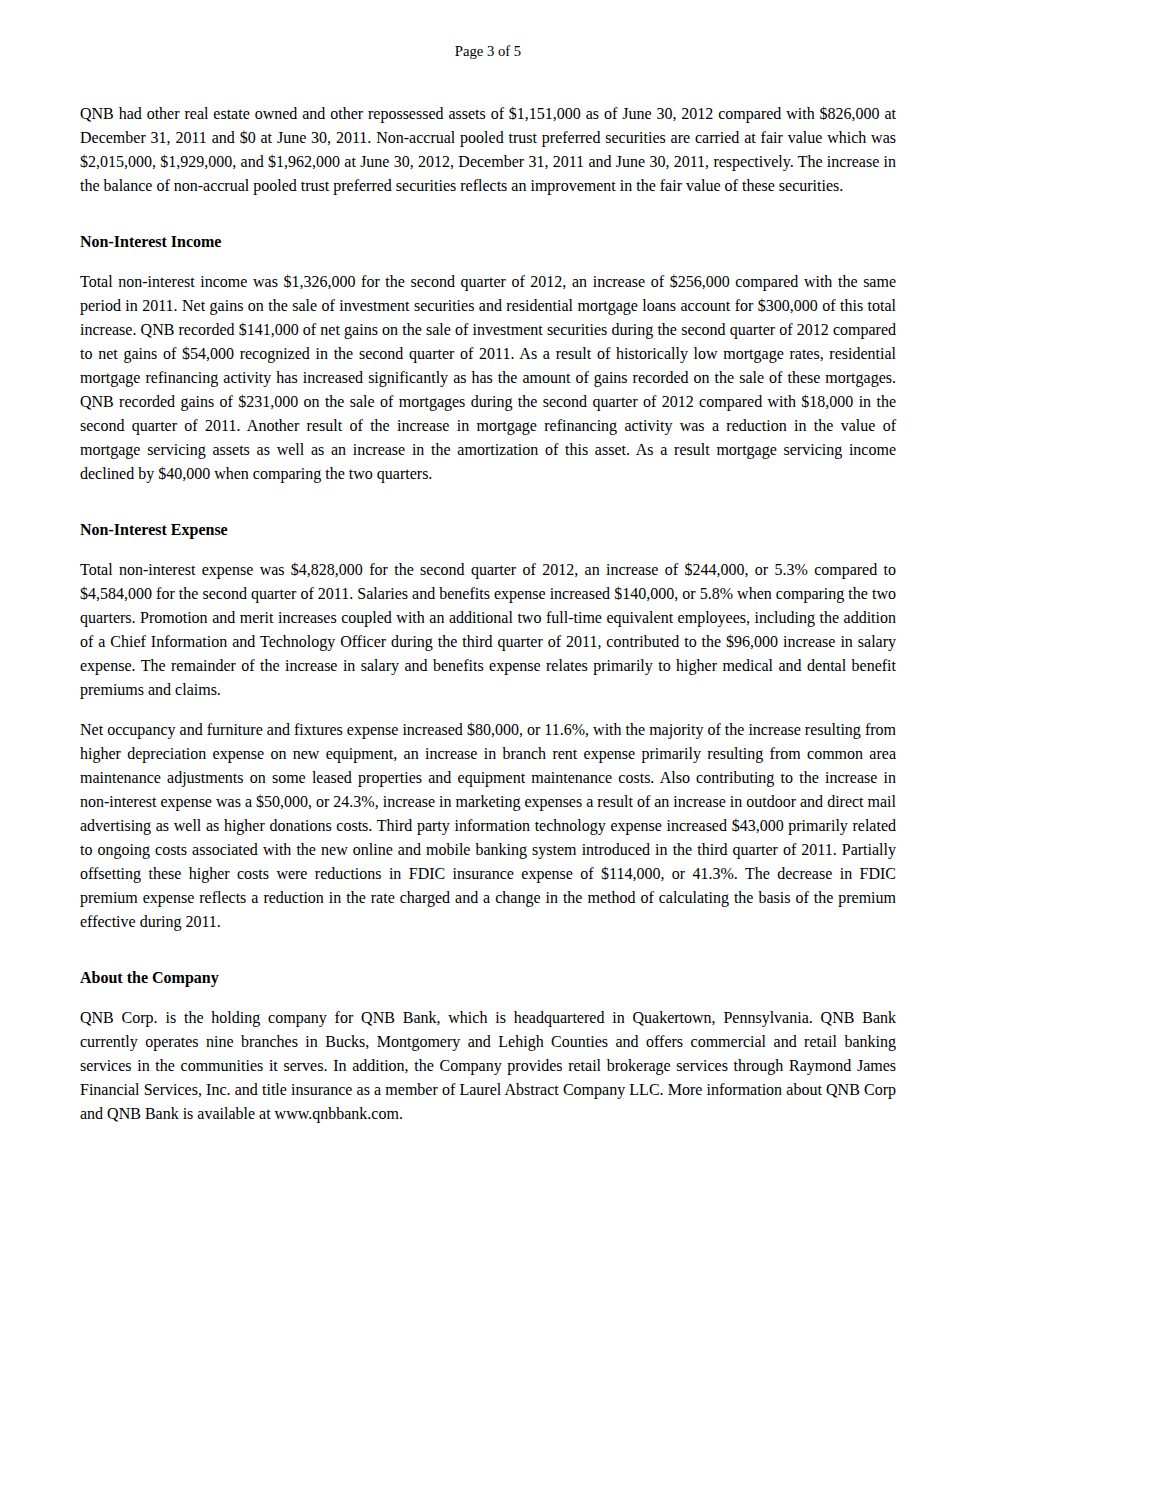Page 3 of 5
QNB had other real estate owned and other repossessed assets of $1,151,000 as of June 30, 2012 compared with $826,000 at December 31, 2011 and $0 at June 30, 2011. Non-accrual pooled trust preferred securities are carried at fair value which was $2,015,000, $1,929,000, and $1,962,000 at June 30, 2012, December 31, 2011 and June 30, 2011, respectively. The increase in the balance of non-accrual pooled trust preferred securities reflects an improvement in the fair value of these securities.
Non-Interest Income
Total non-interest income was $1,326,000 for the second quarter of 2012, an increase of $256,000 compared with the same period in 2011. Net gains on the sale of investment securities and residential mortgage loans account for $300,000 of this total increase. QNB recorded $141,000 of net gains on the sale of investment securities during the second quarter of 2012 compared to net gains of $54,000 recognized in the second quarter of 2011. As a result of historically low mortgage rates, residential mortgage refinancing activity has increased significantly as has the amount of gains recorded on the sale of these mortgages. QNB recorded gains of $231,000 on the sale of mortgages during the second quarter of 2012 compared with $18,000 in the second quarter of 2011. Another result of the increase in mortgage refinancing activity was a reduction in the value of mortgage servicing assets as well as an increase in the amortization of this asset. As a result mortgage servicing income declined by $40,000 when comparing the two quarters.
Non-Interest Expense
Total non-interest expense was $4,828,000 for the second quarter of 2012, an increase of $244,000, or 5.3% compared to $4,584,000 for the second quarter of 2011. Salaries and benefits expense increased $140,000, or 5.8% when comparing the two quarters. Promotion and merit increases coupled with an additional two full-time equivalent employees, including the addition of a Chief Information and Technology Officer during the third quarter of 2011, contributed to the $96,000 increase in salary expense. The remainder of the increase in salary and benefits expense relates primarily to higher medical and dental benefit premiums and claims.
Net occupancy and furniture and fixtures expense increased $80,000, or 11.6%, with the majority of the increase resulting from higher depreciation expense on new equipment, an increase in branch rent expense primarily resulting from common area maintenance adjustments on some leased properties and equipment maintenance costs. Also contributing to the increase in non-interest expense was a $50,000, or 24.3%, increase in marketing expenses a result of an increase in outdoor and direct mail advertising as well as higher donations costs. Third party information technology expense increased $43,000 primarily related to ongoing costs associated with the new online and mobile banking system introduced in the third quarter of 2011. Partially offsetting these higher costs were reductions in FDIC insurance expense of $114,000, or 41.3%. The decrease in FDIC premium expense reflects a reduction in the rate charged and a change in the method of calculating the basis of the premium effective during 2011.
About the Company
QNB Corp. is the holding company for QNB Bank, which is headquartered in Quakertown, Pennsylvania. QNB Bank currently operates nine branches in Bucks, Montgomery and Lehigh Counties and offers commercial and retail banking services in the communities it serves. In addition, the Company provides retail brokerage services through Raymond James Financial Services, Inc. and title insurance as a member of Laurel Abstract Company LLC. More information about QNB Corp and QNB Bank is available at www.qnbbank.com.